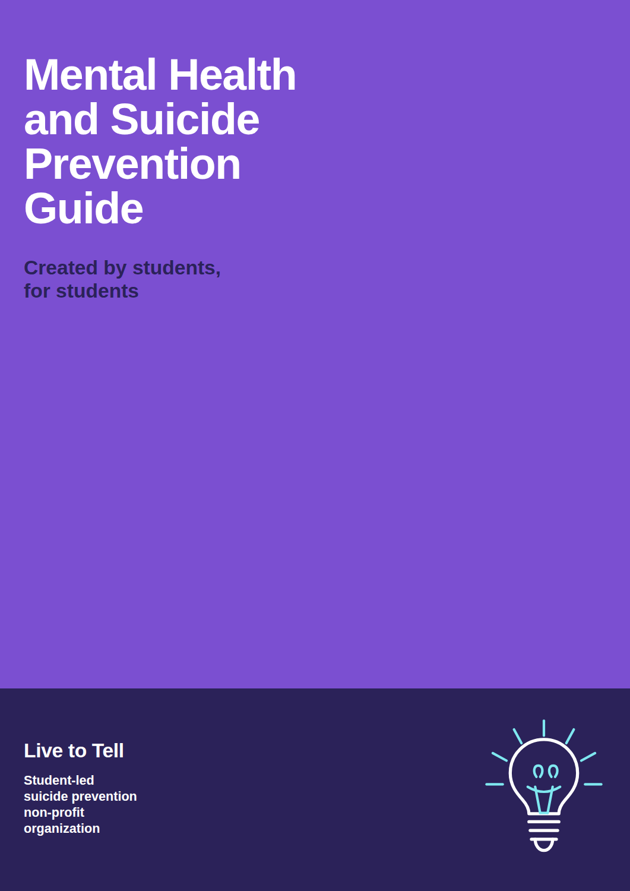Mental Health and Suicide Prevention Guide
Created by students, for students
Live to Tell
Student-led suicide prevention non-profit organization